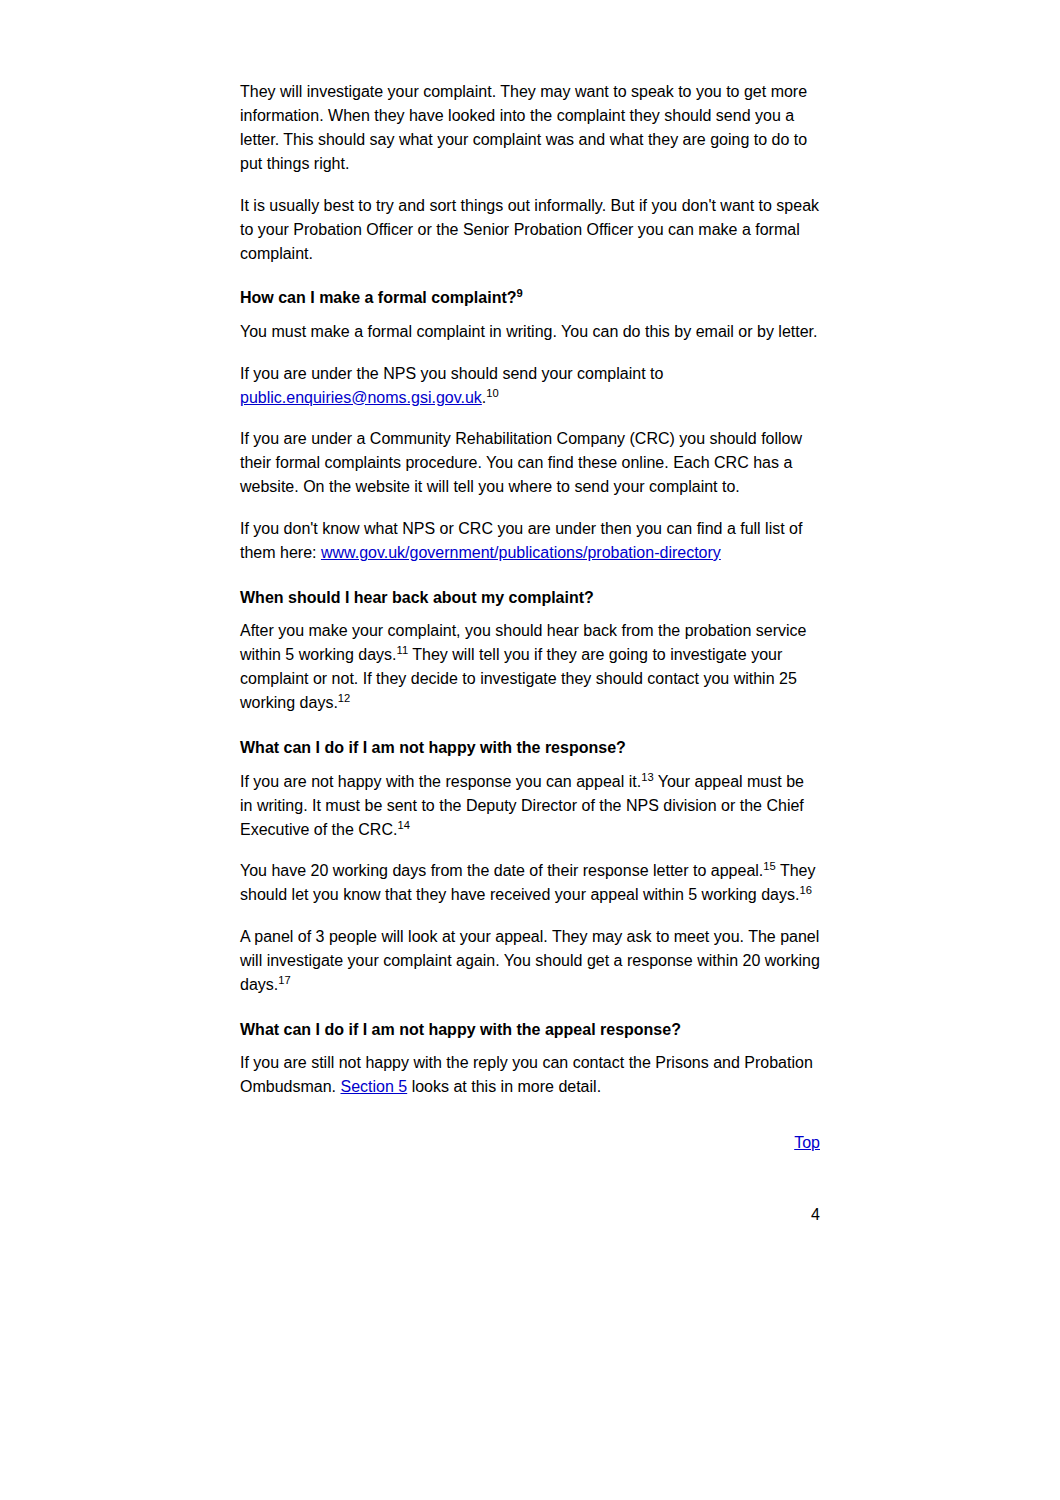They will investigate your complaint. They may want to speak to you to get more information. When they have looked into the complaint they should send you a letter. This should say what your complaint was and what they are going to do to put things right.
It is usually best to try and sort things out informally. But if you don't want to speak to your Probation Officer or the Senior Probation Officer you can make a formal complaint.
How can I make a formal complaint?9
You must make a formal complaint in writing. You can do this by email or by letter.
If you are under the NPS you should send your complaint to public.enquiries@noms.gsi.gov.uk.10
If you are under a Community Rehabilitation Company (CRC) you should follow their formal complaints procedure. You can find these online. Each CRC has a website. On the website it will tell you where to send your complaint to.
If you don't know what NPS or CRC you are under then you can find a full list of them here: www.gov.uk/government/publications/probation-directory
When should I hear back about my complaint?
After you make your complaint, you should hear back from the probation service within 5 working days.11 They will tell you if they are going to investigate your complaint or not. If they decide to investigate they should contact you within 25 working days.12
What can I do if I am not happy with the response?
If you are not happy with the response you can appeal it.13 Your appeal must be in writing. It must be sent to the Deputy Director of the NPS division or the Chief Executive of the CRC.14
You have 20 working days from the date of their response letter to appeal.15 They should let you know that they have received your appeal within 5 working days.16
A panel of 3 people will look at your appeal. They may ask to meet you. The panel will investigate your complaint again. You should get a response within 20 working days.17
What can I do if I am not happy with the appeal response?
If you are still not happy with the reply you can contact the Prisons and Probation Ombudsman. Section 5 looks at this in more detail.
Top
4